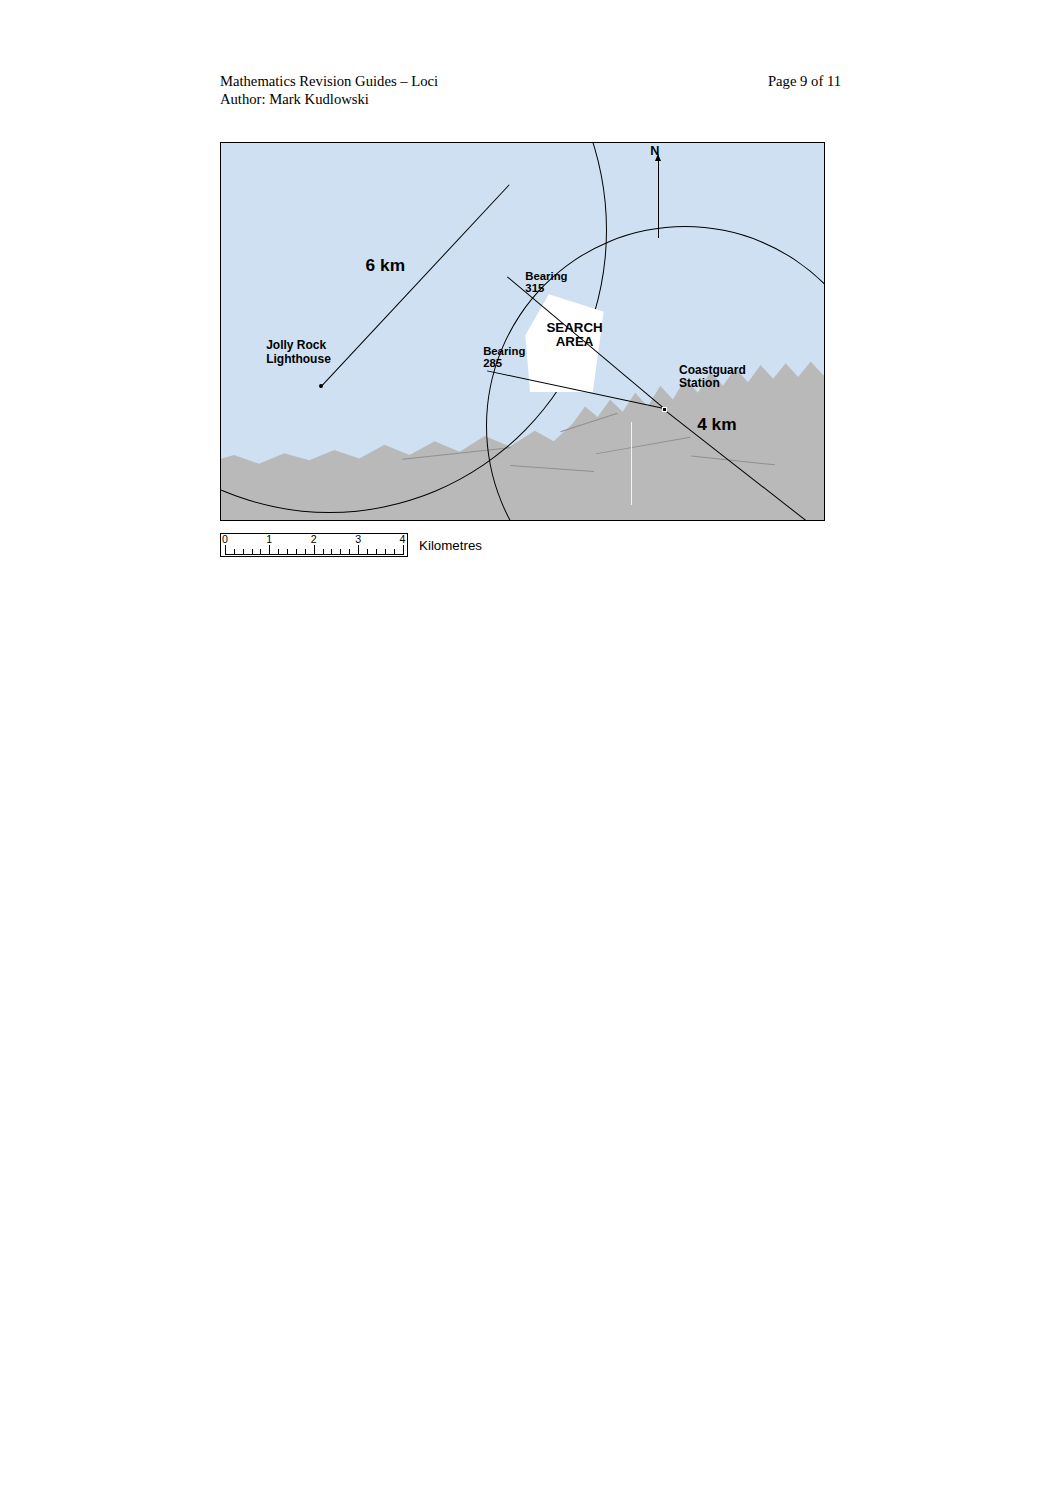Mathematics Revision Guides – Loci
Author: Mark Kudlowski
Page 9 of 11
N
6 km
4 km
Jolly Rock
Lighthouse
Coastguard
Station
Bearing
315
Bearing
285
SEARCH
AREA
0
1
2
3
4
Kilometres